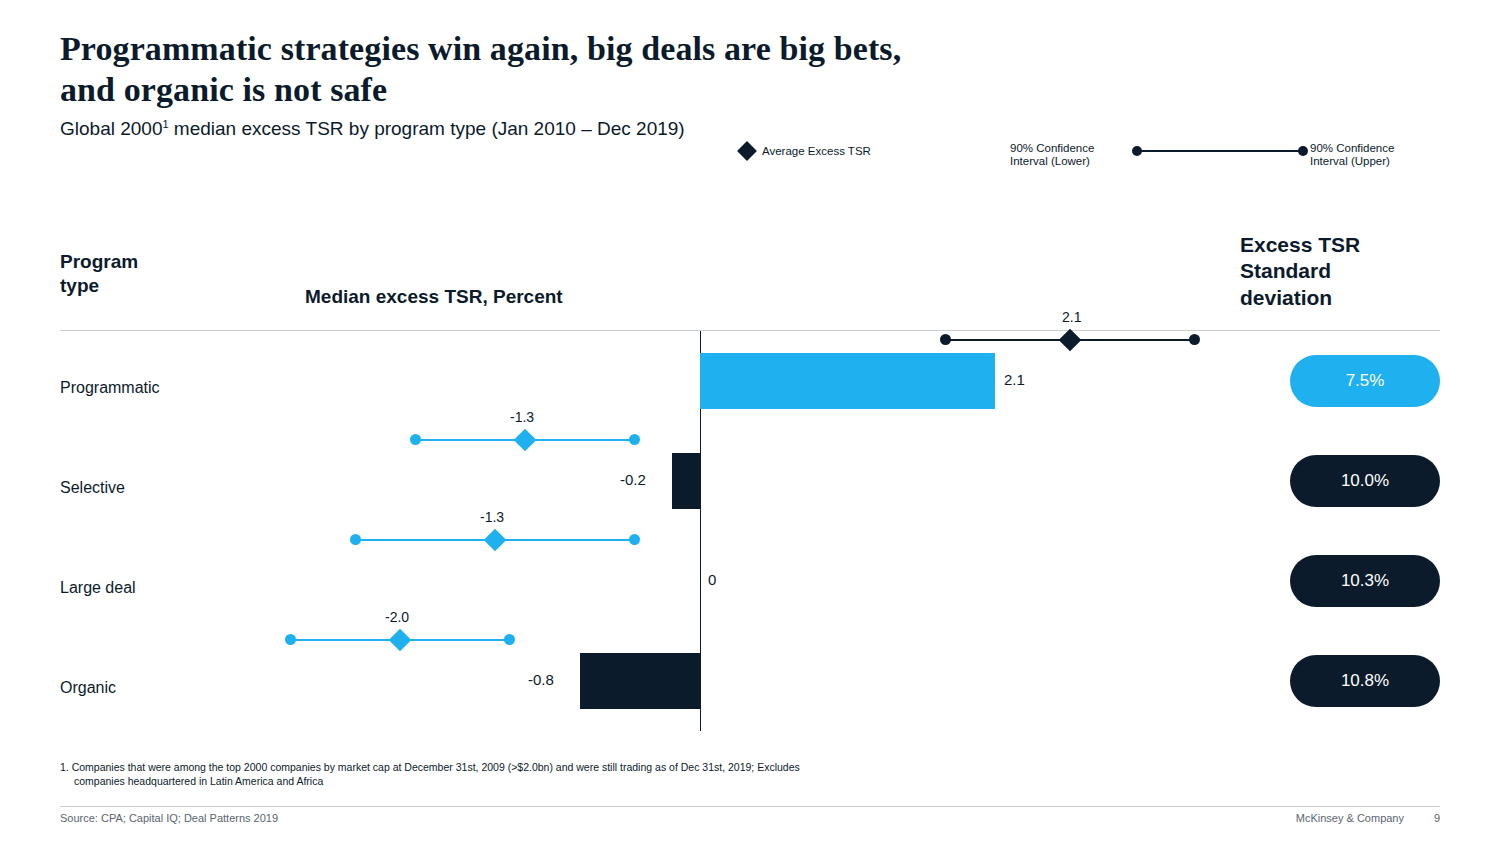Programmatic strategies win again, big deals are big bets,
and organic is not safe
Global 20001 median excess TSR by program type (Jan 2010 – Dec 2019)
Average Excess TSR
90% Confidence
Interval (Lower)
90% Confidence
Interval (Upper)
Program
type
Median excess TSR, Percent
Excess TSR
Standard
deviation
0
Programmatic
2.1
2.1
7.5%
Selective
-0.2
-1.3
10.0%
Large deal
-1.3
10.3%
Organic
-0.8
-2.0
10.8%
1. Companies that were among the top 2000 companies by market cap at December 31st, 2009 (>$2.0bn) and were still trading as of Dec 31st, 2019; Excludes companies headquartered in Latin America and Africa
Source: CPA; Capital IQ; Deal Patterns 2019
McKinsey & Company
9